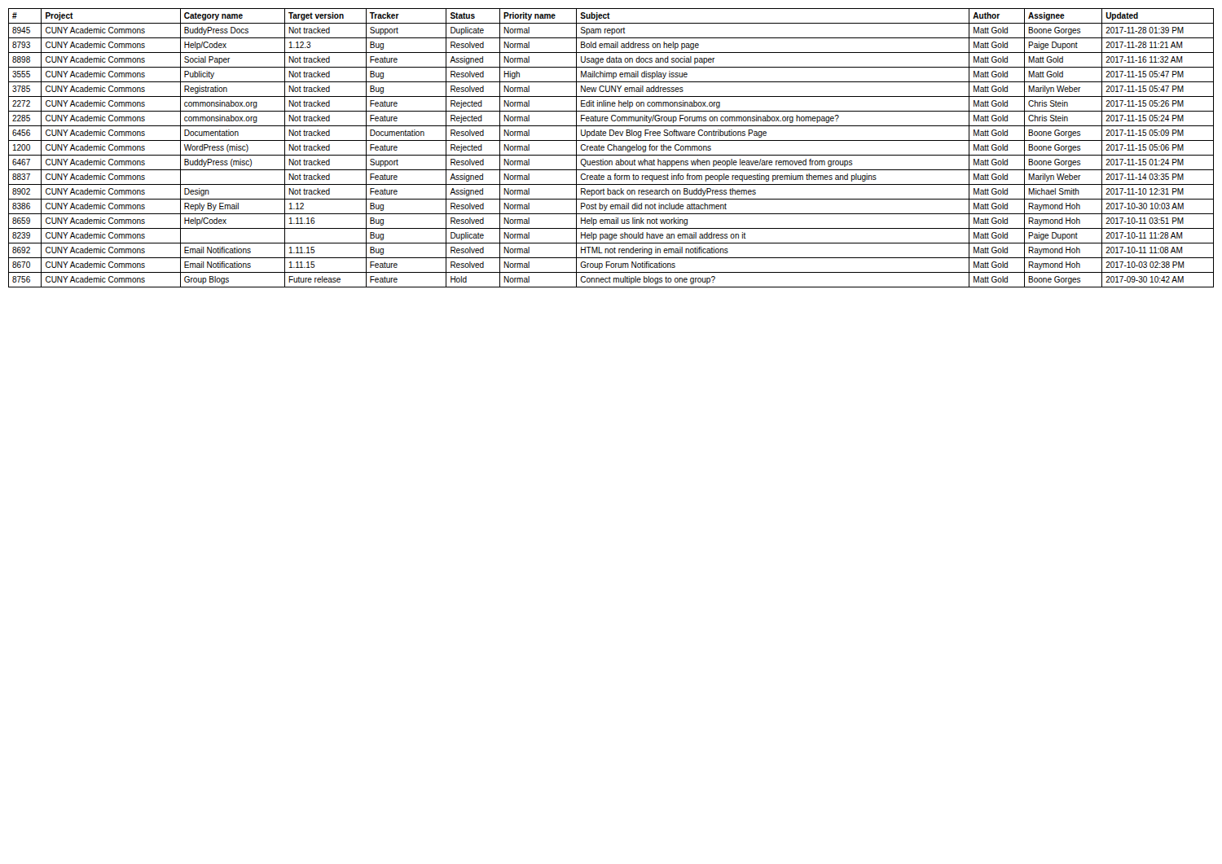| # | Project | Category name | Target version | Tracker | Status | Priority name | Subject | Author | Assignee | Updated |
| --- | --- | --- | --- | --- | --- | --- | --- | --- | --- | --- |
| 8945 | CUNY Academic Commons | BuddyPress Docs | Not tracked | Support | Duplicate | Normal | Spam report | Matt Gold | Boone Gorges | 2017-11-28 01:39 PM |
| 8793 | CUNY Academic Commons | Help/Codex | 1.12.3 | Bug | Resolved | Normal | Bold email address on help page | Matt Gold | Paige Dupont | 2017-11-28 11:21 AM |
| 8898 | CUNY Academic Commons | Social Paper | Not tracked | Feature | Assigned | Normal | Usage data on docs and social paper | Matt Gold | Matt Gold | 2017-11-16 11:32 AM |
| 3555 | CUNY Academic Commons | Publicity | Not tracked | Bug | Resolved | High | Mailchimp email display issue | Matt Gold | Matt Gold | 2017-11-15 05:47 PM |
| 3785 | CUNY Academic Commons | Registration | Not tracked | Bug | Resolved | Normal | New CUNY email addresses | Matt Gold | Marilyn Weber | 2017-11-15 05:47 PM |
| 2272 | CUNY Academic Commons | commonsinabox.org | Not tracked | Feature | Rejected | Normal | Edit inline help on commonsinabox.org | Matt Gold | Chris Stein | 2017-11-15 05:26 PM |
| 2285 | CUNY Academic Commons | commonsinabox.org | Not tracked | Feature | Rejected | Normal | Feature Community/Group Forums on commonsinabox.org homepage? | Matt Gold | Chris Stein | 2017-11-15 05:24 PM |
| 6456 | CUNY Academic Commons | Documentation | Not tracked | Documentation | Resolved | Normal | Update Dev Blog Free Software Contributions Page | Matt Gold | Boone Gorges | 2017-11-15 05:09 PM |
| 1200 | CUNY Academic Commons | WordPress (misc) | Not tracked | Feature | Rejected | Normal | Create Changelog for the Commons | Matt Gold | Boone Gorges | 2017-11-15 05:06 PM |
| 6467 | CUNY Academic Commons | BuddyPress (misc) | Not tracked | Support | Resolved | Normal | Question about what happens when people leave/are removed from groups | Matt Gold | Boone Gorges | 2017-11-15 01:24 PM |
| 8837 | CUNY Academic Commons | | Not tracked | Feature | Assigned | Normal | Create a form to request info from people requesting premium themes and plugins | Matt Gold | Marilyn Weber | 2017-11-14 03:35 PM |
| 8902 | CUNY Academic Commons | Design | Not tracked | Feature | Assigned | Normal | Report back on research on BuddyPress themes | Matt Gold | Michael Smith | 2017-11-10 12:31 PM |
| 8386 | CUNY Academic Commons | Reply By Email | 1.12 | Bug | Resolved | Normal | Post by email did not include attachment | Matt Gold | Raymond Hoh | 2017-10-30 10:03 AM |
| 8659 | CUNY Academic Commons | Help/Codex | 1.11.16 | Bug | Resolved | Normal | Help email us link not working | Matt Gold | Raymond Hoh | 2017-10-11 03:51 PM |
| 8239 | CUNY Academic Commons | | | Bug | Duplicate | Normal | Help page should have an email address on it | Matt Gold | Paige Dupont | 2017-10-11 11:28 AM |
| 8692 | CUNY Academic Commons | Email Notifications | 1.11.15 | Bug | Resolved | Normal | HTML not rendering in email notifications | Matt Gold | Raymond Hoh | 2017-10-11 11:08 AM |
| 8670 | CUNY Academic Commons | Email Notifications | 1.11.15 | Feature | Resolved | Normal | Group Forum Notifications | Matt Gold | Raymond Hoh | 2017-10-03 02:38 PM |
| 8756 | CUNY Academic Commons | Group Blogs | Future release | Feature | Hold | Normal | Connect multiple blogs to one group? | Matt Gold | Boone Gorges | 2017-09-30 10:42 AM |